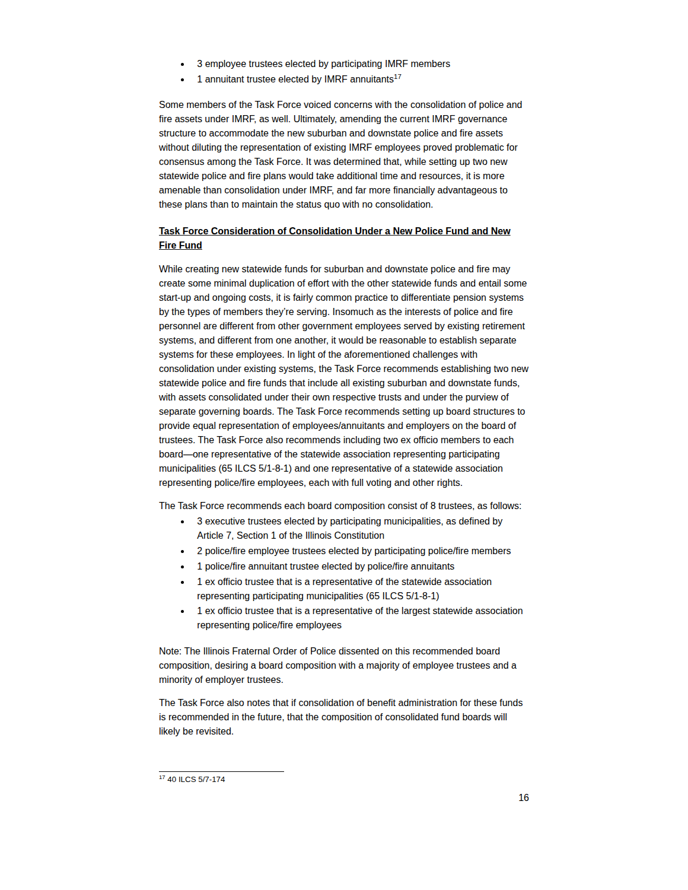3 employee trustees elected by participating IMRF members
1 annuitant trustee elected by IMRF annuitants17
Some members of the Task Force voiced concerns with the consolidation of police and fire assets under IMRF, as well. Ultimately, amending the current IMRF governance structure to accommodate the new suburban and downstate police and fire assets without diluting the representation of existing IMRF employees proved problematic for consensus among the Task Force. It was determined that, while setting up two new statewide police and fire plans would take additional time and resources, it is more amenable than consolidation under IMRF, and far more financially advantageous to these plans than to maintain the status quo with no consolidation.
Task Force Consideration of Consolidation Under a New Police Fund and New Fire Fund
While creating new statewide funds for suburban and downstate police and fire may create some minimal duplication of effort with the other statewide funds and entail some start-up and ongoing costs, it is fairly common practice to differentiate pension systems by the types of members they’re serving. Insomuch as the interests of police and fire personnel are different from other government employees served by existing retirement systems, and different from one another, it would be reasonable to establish separate systems for these employees. In light of the aforementioned challenges with consolidation under existing systems, the Task Force recommends establishing two new statewide police and fire funds that include all existing suburban and downstate funds, with assets consolidated under their own respective trusts and under the purview of separate governing boards. The Task Force recommends setting up board structures to provide equal representation of employees/annuitants and employers on the board of trustees. The Task Force also recommends including two ex officio members to each board—one representative of the statewide association representing participating municipalities (65 ILCS 5/1-8-1) and one representative of a statewide association representing police/fire employees, each with full voting and other rights.
The Task Force recommends each board composition consist of 8 trustees, as follows:
3 executive trustees elected by participating municipalities, as defined by Article 7, Section 1 of the Illinois Constitution
2 police/fire employee trustees elected by participating police/fire members
1 police/fire annuitant trustee elected by police/fire annuitants
1 ex officio trustee that is a representative of the statewide association representing participating municipalities (65 ILCS 5/1-8-1)
1 ex officio trustee that is a representative of the largest statewide association representing police/fire employees
Note: The Illinois Fraternal Order of Police dissented on this recommended board composition, desiring a board composition with a majority of employee trustees and a minority of employer trustees.
The Task Force also notes that if consolidation of benefit administration for these funds is recommended in the future, that the composition of consolidated fund boards will likely be revisited.
17 40 ILCS 5/7-174
16